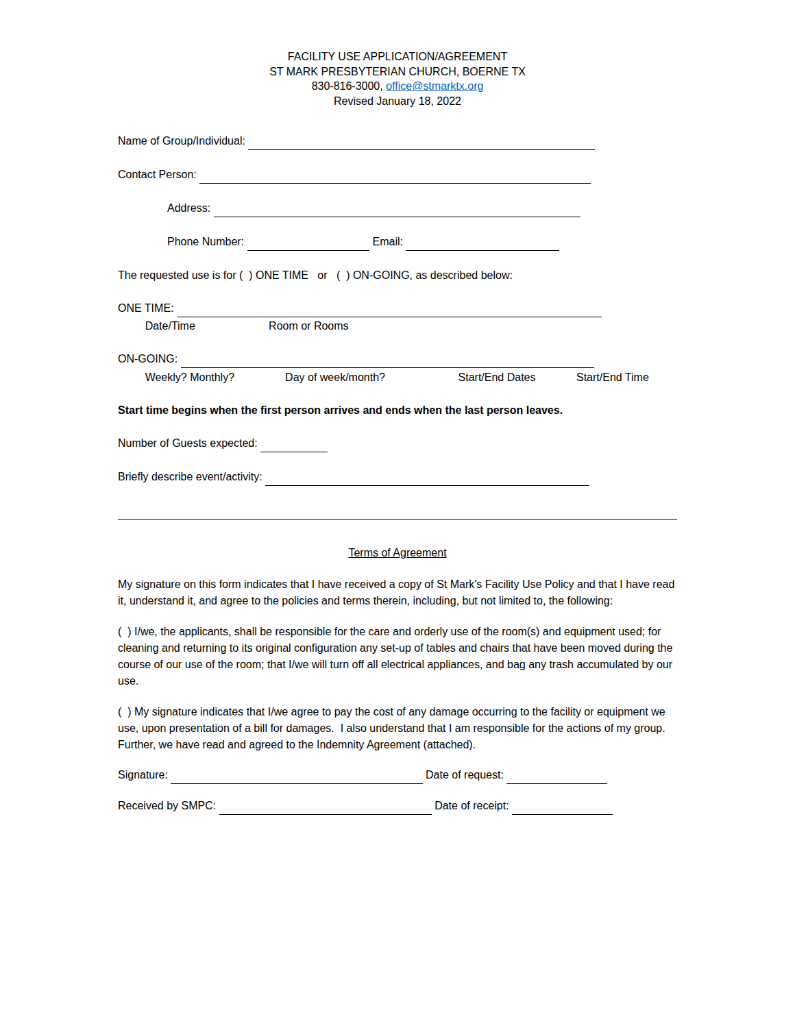FACILITY USE APPLICATION/AGREEMENT
ST MARK PRESBYTERIAN CHURCH, BOERNE TX
830-816-3000, office@stmarktx.org
Revised January 18, 2022
Name of Group/Individual:
Contact Person:
Address:
Phone Number: Email:
The requested use is for ( ) ONE TIME or ( ) ON-GOING, as described below:
ONE TIME:
Date/Time Room or Rooms
ON-GOING:
Weekly? Monthly? Day of week/month? Start/End Dates Start/End Time
Start time begins when the first person arrives and ends when the last person leaves.
Number of Guests expected:
Briefly describe event/activity:
Terms of Agreement
My signature on this form indicates that I have received a copy of St Mark's Facility Use Policy and that I have read it, understand it, and agree to the policies and terms therein, including, but not limited to, the following:
( ) I/we, the applicants, shall be responsible for the care and orderly use of the room(s) and equipment used; for cleaning and returning to its original configuration any set-up of tables and chairs that have been moved during the course of our use of the room; that I/we will turn off all electrical appliances, and bag any trash accumulated by our use.
( ) My signature indicates that I/we agree to pay the cost of any damage occurring to the facility or equipment we use, upon presentation of a bill for damages. I also understand that I am responsible for the actions of my group. Further, we have read and agreed to the Indemnity Agreement (attached).
Signature: Date of request:
Received by SMPC: Date of receipt: